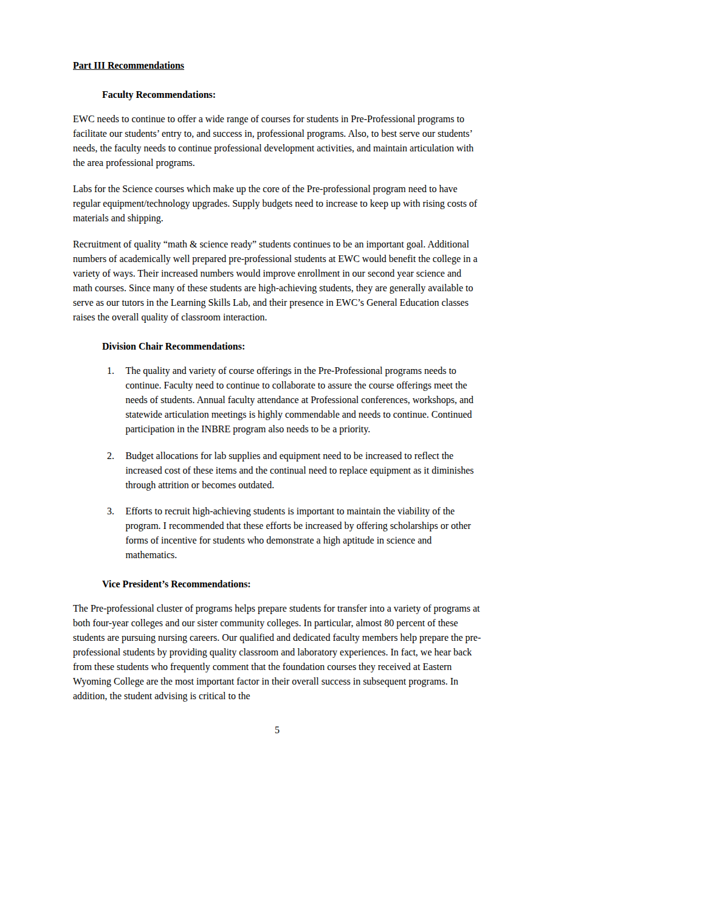Part III Recommendations
Faculty Recommendations:
EWC needs to continue to offer a wide range of courses for students in Pre-Professional programs to facilitate our students’ entry to, and success in, professional programs. Also, to best serve our students’ needs, the faculty needs to continue professional development activities, and maintain articulation with the area professional programs.
Labs for the Science courses which make up the core of the Pre-professional program need to have regular equipment/technology upgrades. Supply budgets need to increase to keep up with rising costs of materials and shipping.
Recruitment of quality “math & science ready” students continues to be an important goal. Additional numbers of academically well prepared pre-professional students at EWC would benefit the college in a variety of ways. Their increased numbers would improve enrollment in our second year science and math courses. Since many of these students are high-achieving students, they are generally available to serve as our tutors in the Learning Skills Lab, and their presence in EWC’s General Education classes raises the overall quality of classroom interaction.
Division Chair Recommendations:
The quality and variety of course offerings in the Pre-Professional programs needs to continue. Faculty need to continue to collaborate to assure the course offerings meet the needs of students. Annual faculty attendance at Professional conferences, workshops, and statewide articulation meetings is highly commendable and needs to continue. Continued participation in the INBRE program also needs to be a priority.
Budget allocations for lab supplies and equipment need to be increased to reflect the increased cost of these items and the continual need to replace equipment as it diminishes through attrition or becomes outdated.
Efforts to recruit high-achieving students is important to maintain the viability of the program. I recommended that these efforts be increased by offering scholarships or other forms of incentive for students who demonstrate a high aptitude in science and mathematics.
Vice President’s Recommendations:
The Pre-professional cluster of programs helps prepare students for transfer into a variety of programs at both four-year colleges and our sister community colleges. In particular, almost 80 percent of these students are pursuing nursing careers. Our qualified and dedicated faculty members help prepare the pre-professional students by providing quality classroom and laboratory experiences. In fact, we hear back from these students who frequently comment that the foundation courses they received at Eastern Wyoming College are the most important factor in their overall success in subsequent programs. In addition, the student advising is critical to the
5